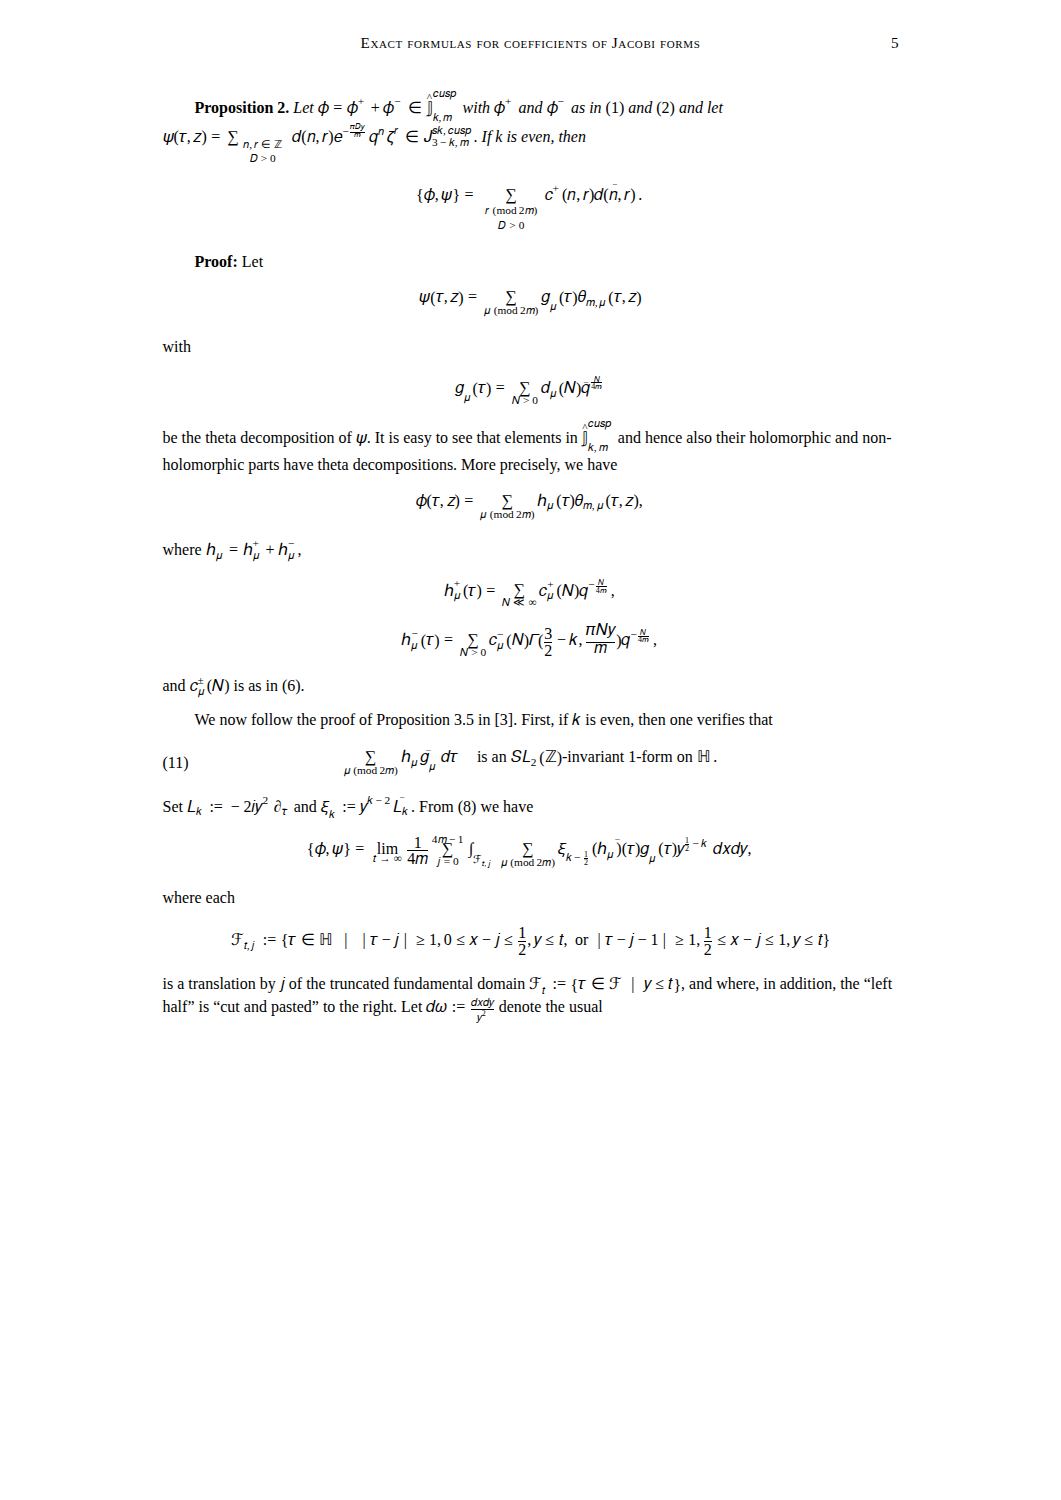Exact formulas for coefficients of Jacobi forms 5
Proposition 2. Let ϕ=ϕ++ϕ−∈𝕁^k,mcusp with ϕ+ and ϕ− as in (1) and (2) and let ψ(τ,z)= ∑n,r∈ℤD>0 d(n,r) e−πDym qnζr ∈ J3−k,msk,cusp . If k is even, then
{ϕ,ψ} = ∑ r(mod2m) D>0 c+(n,r) d(n,r)‾ .
Proof: Let
ψ(τ,z)= ∑μ(mod2m) gμ(τ) θm,μ(τ,z)
with
gμ(τ)= ∑N>0 dμ(N) q‾N4m
be the theta decomposition of ψ. It is easy to see that elements in 𝕁^k,mcusp and hence also their holomorphic and non-holomorphic parts have theta decompositions. More precisely, we have
ϕ(τ,z)= ∑μ(mod2m) hμ(τ) θm,μ(τ,z),
where hμ=hμ++hμ−,
hμ+(τ)= ∑N≪∞ cμ+(N) q−N4m,
hμ−(τ)= ∑N>0 cμ−(N) Γ ( 32−k, πNym ) q−N4m,
and cμ±(N) is as in (6).
We now follow the proof of Proposition 3.5 in [3]. First, if k is even, then one verifies that
(11) ∑μ(mod2m) hμ gμ‾ dτ is an SL2(ℤ) -invariant 1-form on ℍ.
Set Lk:=−2iy2∂τ‾ and ξk:=yk−2Lk‾. From (8) we have
{ϕ,ψ}= limt→∞ 14m ∑j=04m−1 ∫ℱt,j ∑μ(mod2m) ξk−12 (hμ)(τ) gμ(τ) ‾ y12−k dxdy,
where each
ℱt,j:= { τ∈ℍ | |τ−j|≥1, 0≤x−j≤12, y≤t, or |τ−j−1|≥1, 12≤x−j≤1, y≤t }
is a translation by j of the truncated fundamental domain ℱt:={τ∈ℱ|y≤t}, and where, in addition, the “left half” is “cut and pasted” to the right. Let dω:=dxdyy2 denote the usual